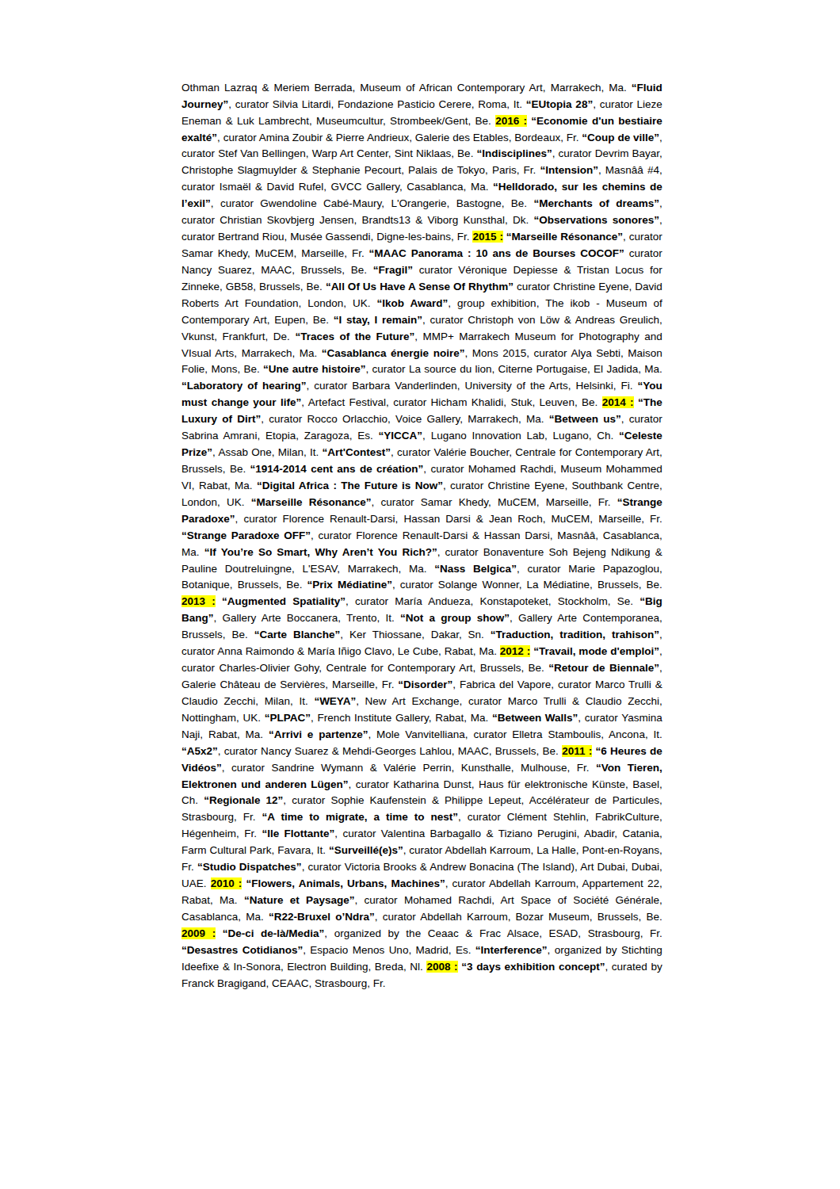Othman Lazraq & Meriem Berrada, Museum of African Contemporary Art, Marrakech, Ma. “Fluid Journey”, curator Silvia Litardi, Fondazione Pasticio Cerere, Roma, It. “EUtopia 28”, curator Lieze Eneman & Luk Lambrecht, Museumcultur, Strombeek/Gent, Be. 2016 : “Economie d'un bestiaire exalté”, curator Amina Zoubir & Pierre Andrieux, Galerie des Etables, Bordeaux, Fr. “Coup de ville”, curator Stef Van Bellingen, Warp Art Center, Sint Niklaas, Be. “Indisciplines”, curator Devrim Bayar, Christophe Slagmuylder & Stephanie Pecourt, Palais de Tokyo, Paris, Fr. “Intension”, Masnââ #4, curator Ismaël & David Rufel, GVCC Gallery, Casablanca, Ma. “Helldorado, sur les chemins de l’exil”, curator Gwendoline Cabé-Maury, L'Orangerie, Bastogne, Be. “Merchants of dreams”, curator Christian Skovbjerg Jensen, Brandts13 & Viborg Kunsthal, Dk. “Observations sonores”, curator Bertrand Riou, Musée Gassendi, Digne-les-bains, Fr. 2015 : “Marseille Résonance”, curator Samar Khedy, MuCEM, Marseille, Fr. “MAAC Panorama : 10 ans de Bourses COCOF” curator Nancy Suarez, MAAC, Brussels, Be. “Fragil” curator Véronique Depiesse & Tristan Locus for Zinneke, GB58, Brussels, Be. “All Of Us Have A Sense Of Rhythm” curator Christine Eyene, David Roberts Art Foundation, London, UK. “Ikob Award”, group exhibition, The ikob - Museum of Contemporary Art, Eupen, Be. “I stay, I remain”, curator Christoph von Löw & Andreas Greulich, Vkunst, Frankfurt, De. “Traces of the Future”, MMP+ Marrakech Museum for Photography and VIsual Arts, Marrakech, Ma. “Casablanca énergie noire”, Mons 2015, curator Alya Sebti, Maison Folie, Mons, Be. “Une autre histoire”, curator La source du lion, Citerne Portugaise, El Jadida, Ma. “Laboratory of hearing”, curator Barbara Vanderlinden, University of the Arts, Helsinki, Fi. “You must change your life”, Artefact Festival, curator Hicham Khalidi, Stuk, Leuven, Be. 2014 : “The Luxury of Dirt”, curator Rocco Orlacchio, Voice Gallery, Marrakech, Ma. “Between us”, curator Sabrina Amrani, Etopia, Zaragoza, Es. “YICCA”, Lugano Innovation Lab, Lugano, Ch. “Celeste Prize”, Assab One, Milan, It. “Art'Contest”, curator Valérie Boucher, Centrale for Contemporary Art, Brussels, Be. “1914-2014 cent ans de création”, curator Mohamed Rachdi, Museum Mohammed VI, Rabat, Ma. “Digital Africa : The Future is Now”, curator Christine Eyene, Southbank Centre, London, UK. “Marseille Résonance”, curator Samar Khedy, MuCEM, Marseille, Fr. “Strange Paradoxe”, curator Florence Renault-Darsi, Hassan Darsi & Jean Roch, MuCEM, Marseille, Fr. “Strange Paradoxe OFF”, curator Florence Renault-Darsi & Hassan Darsi, Masnââ, Casablanca, Ma. “If You’re So Smart, Why Aren’t You Rich?”, curator Bonaventure Soh Bejeng Ndikung & Pauline Doutreluingne, L'ESAV, Marrakech, Ma. “Nass Belgica”, curator Marie Papazoglou, Botanique, Brussels, Be. “Prix Médiatine”, curator Solange Wonner, La Médiatine, Brussels, Be. 2013 : “Augmented Spatiality”, curator María Andueza, Konstapoteket, Stockholm, Se. “Big Bang”, Gallery Arte Boccanera, Trento, It. “Not a group show”, Gallery Arte Contemporanea, Brussels, Be. “Carte Blanche”, Ker Thiossane, Dakar, Sn. “Traduction, tradition, trahison”, curator Anna Raimondo & María Iñigo Clavo, Le Cube, Rabat, Ma. 2012 : “Travail, mode d'emploi”, curator Charles-Olivier Gohy, Centrale for Contemporary Art, Brussels, Be. “Retour de Biennale”, Galerie Château de Servières, Marseille, Fr. “Disorder”, Fabrica del Vapore, curator Marco Trulli & Claudio Zecchi, Milan, It. “WEYA”, New Art Exchange, curator Marco Trulli & Claudio Zecchi, Nottingham, UK. “PLPAC”, French Institute Gallery, Rabat, Ma. “Between Walls”, curator Yasmina Naji, Rabat, Ma. “Arrivi e partenze”, Mole Vanvitelliana, curator Elletra Stamboulis, Ancona, It. “A5x2”, curator Nancy Suarez & Mehdi-Georges Lahlou, MAAC, Brussels, Be. 2011 : “6 Heures de Vidéos”, curator Sandrine Wymann & Valérie Perrin, Kunsthalle, Mulhouse, Fr. “Von Tieren, Elektronen und anderen Lügen”, curator Katharina Dunst, Haus für elektronische Künste, Basel, Ch. “Regionale 12”, curator Sophie Kaufenstein & Philippe Lepeut, Accélérateur de Particules, Strasbourg, Fr. “A time to migrate, a time to nest”, curator Clément Stehlin, FabrikCulture, Hégenheim, Fr. “Ile Flottante”, curator Valentina Barbagallo & Tiziano Perugini, Abadir, Catania, Farm Cultural Park, Favara, It. “Surveillé(e)s”, curator Abdellah Karroum, La Halle, Pont-en-Royans, Fr. “Studio Dispatches”, curator Victoria Brooks & Andrew Bonacina (The Island), Art Dubai, Dubai, UAE. 2010 : “Flowers, Animals, Urbans, Machines”, curator Abdellah Karroum, Appartement 22, Rabat, Ma. “Nature et Paysage”, curator Mohamed Rachdi, Art Space of Société Générale, Casablanca, Ma. “R22-Bruxel o’Ndra”, curator Abdellah Karroum, Bozar Museum, Brussels, Be. 2009 : “De-ci de-là/Media”, organized by the Ceaac & Frac Alsace, ESAD, Strasbourg, Fr. “Desastres Cotidianos”, Espacio Menos Uno, Madrid, Es. “Interference”, organized by Stichting Ideefixe & In-Sonora, Electron Building, Breda, Nl. 2008 : “3 days exhibition concept”, curated by Franck Bragigand, CEAAC, Strasbourg, Fr.